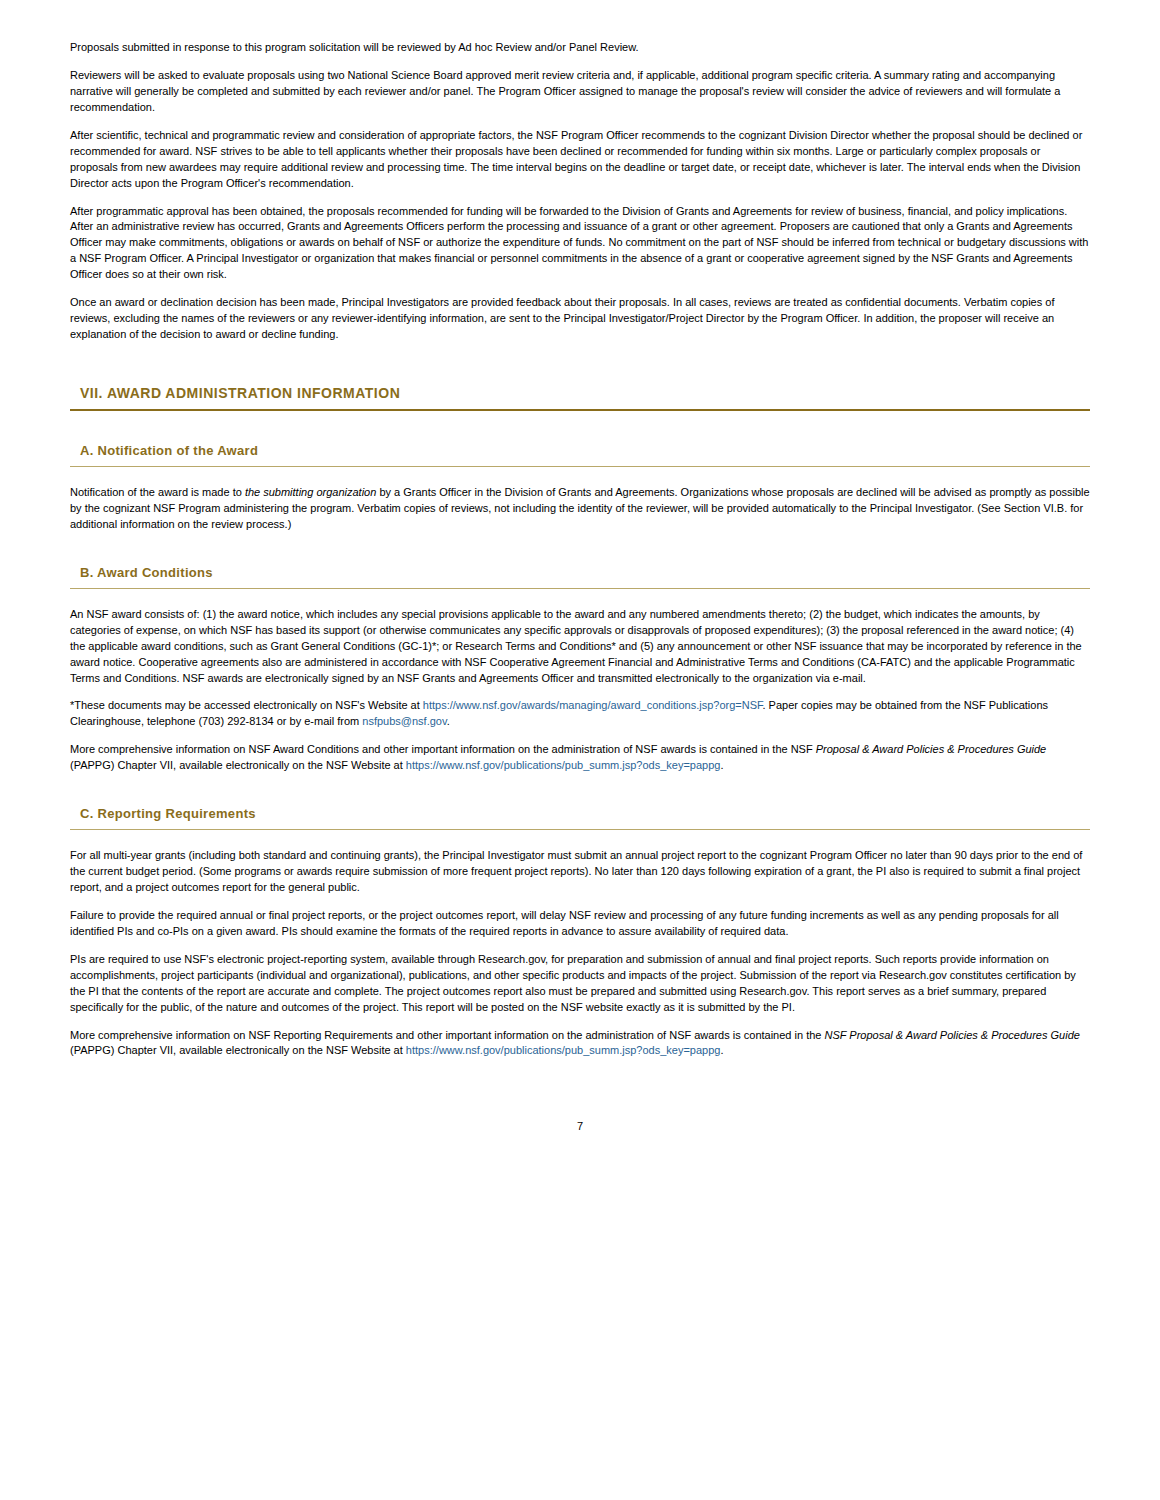Proposals submitted in response to this program solicitation will be reviewed by Ad hoc Review and/or Panel Review.
Reviewers will be asked to evaluate proposals using two National Science Board approved merit review criteria and, if applicable, additional program specific criteria. A summary rating and accompanying narrative will generally be completed and submitted by each reviewer and/or panel. The Program Officer assigned to manage the proposal's review will consider the advice of reviewers and will formulate a recommendation.
After scientific, technical and programmatic review and consideration of appropriate factors, the NSF Program Officer recommends to the cognizant Division Director whether the proposal should be declined or recommended for award. NSF strives to be able to tell applicants whether their proposals have been declined or recommended for funding within six months. Large or particularly complex proposals or proposals from new awardees may require additional review and processing time. The time interval begins on the deadline or target date, or receipt date, whichever is later. The interval ends when the Division Director acts upon the Program Officer's recommendation.
After programmatic approval has been obtained, the proposals recommended for funding will be forwarded to the Division of Grants and Agreements for review of business, financial, and policy implications. After an administrative review has occurred, Grants and Agreements Officers perform the processing and issuance of a grant or other agreement. Proposers are cautioned that only a Grants and Agreements Officer may make commitments, obligations or awards on behalf of NSF or authorize the expenditure of funds. No commitment on the part of NSF should be inferred from technical or budgetary discussions with a NSF Program Officer. A Principal Investigator or organization that makes financial or personnel commitments in the absence of a grant or cooperative agreement signed by the NSF Grants and Agreements Officer does so at their own risk.
Once an award or declination decision has been made, Principal Investigators are provided feedback about their proposals. In all cases, reviews are treated as confidential documents. Verbatim copies of reviews, excluding the names of the reviewers or any reviewer-identifying information, are sent to the Principal Investigator/Project Director by the Program Officer. In addition, the proposer will receive an explanation of the decision to award or decline funding.
VII. AWARD ADMINISTRATION INFORMATION
A. Notification of the Award
Notification of the award is made to the submitting organization by a Grants Officer in the Division of Grants and Agreements. Organizations whose proposals are declined will be advised as promptly as possible by the cognizant NSF Program administering the program. Verbatim copies of reviews, not including the identity of the reviewer, will be provided automatically to the Principal Investigator. (See Section VI.B. for additional information on the review process.)
B. Award Conditions
An NSF award consists of: (1) the award notice, which includes any special provisions applicable to the award and any numbered amendments thereto; (2) the budget, which indicates the amounts, by categories of expense, on which NSF has based its support (or otherwise communicates any specific approvals or disapprovals of proposed expenditures); (3) the proposal referenced in the award notice; (4) the applicable award conditions, such as Grant General Conditions (GC-1)*; or Research Terms and Conditions* and (5) any announcement or other NSF issuance that may be incorporated by reference in the award notice. Cooperative agreements also are administered in accordance with NSF Cooperative Agreement Financial and Administrative Terms and Conditions (CA-FATC) and the applicable Programmatic Terms and Conditions. NSF awards are electronically signed by an NSF Grants and Agreements Officer and transmitted electronically to the organization via e-mail.
*These documents may be accessed electronically on NSF's Website at https://www.nsf.gov/awards/managing/award_conditions.jsp?org=NSF. Paper copies may be obtained from the NSF Publications Clearinghouse, telephone (703) 292-8134 or by e-mail from nsfpubs@nsf.gov.
More comprehensive information on NSF Award Conditions and other important information on the administration of NSF awards is contained in the NSF Proposal & Award Policies & Procedures Guide (PAPPG) Chapter VII, available electronically on the NSF Website at https://www.nsf.gov/publications/pub_summ.jsp?ods_key=pappg.
C. Reporting Requirements
For all multi-year grants (including both standard and continuing grants), the Principal Investigator must submit an annual project report to the cognizant Program Officer no later than 90 days prior to the end of the current budget period. (Some programs or awards require submission of more frequent project reports). No later than 120 days following expiration of a grant, the PI also is required to submit a final project report, and a project outcomes report for the general public.
Failure to provide the required annual or final project reports, or the project outcomes report, will delay NSF review and processing of any future funding increments as well as any pending proposals for all identified PIs and co-PIs on a given award. PIs should examine the formats of the required reports in advance to assure availability of required data.
PIs are required to use NSF's electronic project-reporting system, available through Research.gov, for preparation and submission of annual and final project reports. Such reports provide information on accomplishments, project participants (individual and organizational), publications, and other specific products and impacts of the project. Submission of the report via Research.gov constitutes certification by the PI that the contents of the report are accurate and complete. The project outcomes report also must be prepared and submitted using Research.gov. This report serves as a brief summary, prepared specifically for the public, of the nature and outcomes of the project. This report will be posted on the NSF website exactly as it is submitted by the PI.
More comprehensive information on NSF Reporting Requirements and other important information on the administration of NSF awards is contained in the NSF Proposal & Award Policies & Procedures Guide (PAPPG) Chapter VII, available electronically on the NSF Website at https://www.nsf.gov/publications/pub_summ.jsp?ods_key=pappg.
7